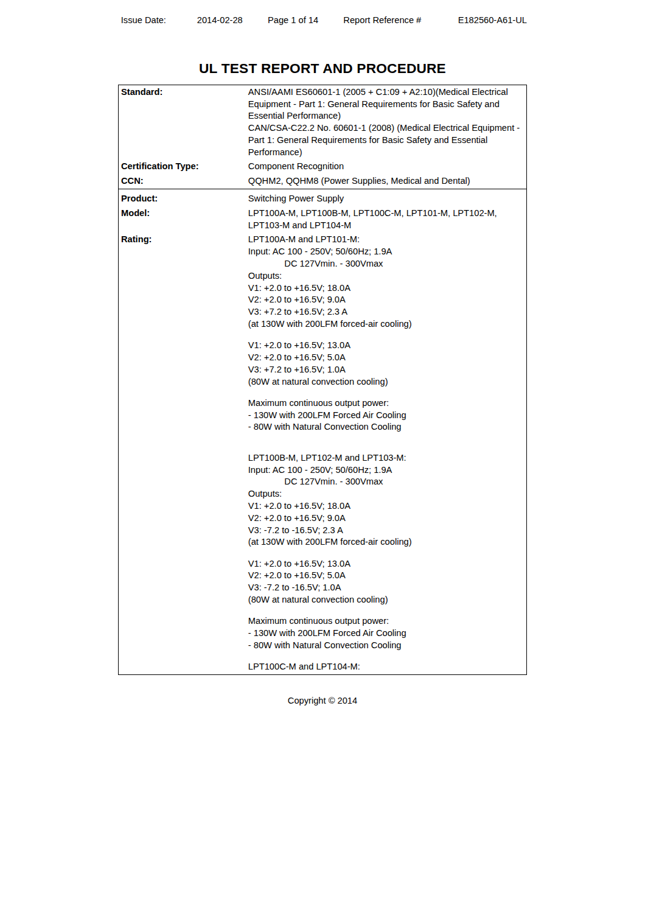Issue Date: 2014-02-28 Page 1 of 14 Report Reference # E182560-A61-UL
UL TEST REPORT AND PROCEDURE
| Standard: | ANSI/AAMI ES60601-1 (2005 + C1:09 + A2:10)(Medical Electrical Equipment - Part 1: General Requirements for Basic Safety and Essential Performance) CAN/CSA-C22.2 No. 60601-1 (2008) (Medical Electrical Equipment - Part 1: General Requirements for Basic Safety and Essential Performance) |
| Certification Type: | Component Recognition |
| CCN: | QQHM2, QQHM8 (Power Supplies, Medical and Dental) |
| Product: | Switching Power Supply |
| Model: | LPT100A-M, LPT100B-M, LPT100C-M, LPT101-M, LPT102-M, LPT103-M and LPT104-M |
| Rating: | LPT100A-M and LPT101-M: Input: AC 100 - 250V; 50/60Hz; 1.9A DC 127Vmin. - 300Vmax Outputs: V1: +2.0 to +16.5V; 18.0A V2: +2.0 to +16.5V; 9.0A V3: +7.2 to +16.5V; 2.3 A (at 130W with 200LFM forced-air cooling) V1: +2.0 to +16.5V; 13.0A V2: +2.0 to +16.5V; 5.0A V3: +7.2 to +16.5V; 1.0A (80W at natural convection cooling) Maximum continuous output power: - 130W with 200LFM Forced Air Cooling - 80W with Natural Convection Cooling LPT100B-M, LPT102-M and LPT103-M: Input: AC 100 - 250V; 50/60Hz; 1.9A DC 127Vmin. - 300Vmax Outputs: V1: +2.0 to +16.5V; 18.0A V2: +2.0 to +16.5V; 9.0A V3: -7.2 to -16.5V; 2.3 A (at 130W with 200LFM forced-air cooling) V1: +2.0 to +16.5V; 13.0A V2: +2.0 to +16.5V; 5.0A V3: -7.2 to -16.5V; 1.0A (80W at natural convection cooling) Maximum continuous output power: - 130W with 200LFM Forced Air Cooling - 80W with Natural Convection Cooling LPT100C-M and LPT104-M: |
Copyright © 2014